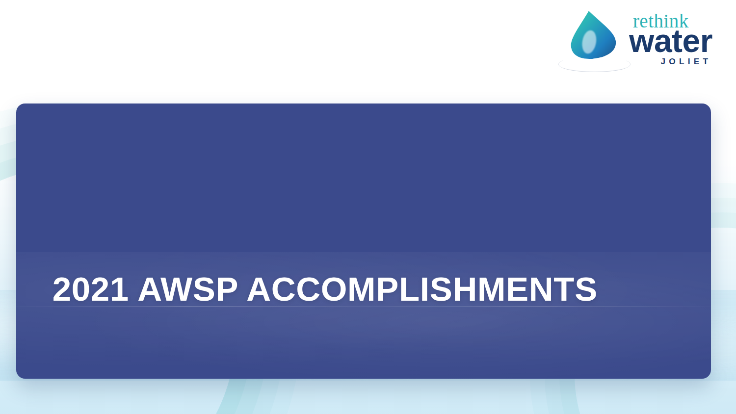rethink
water
JOLIET
2021 AWSP ACCOMPLISHMENTS